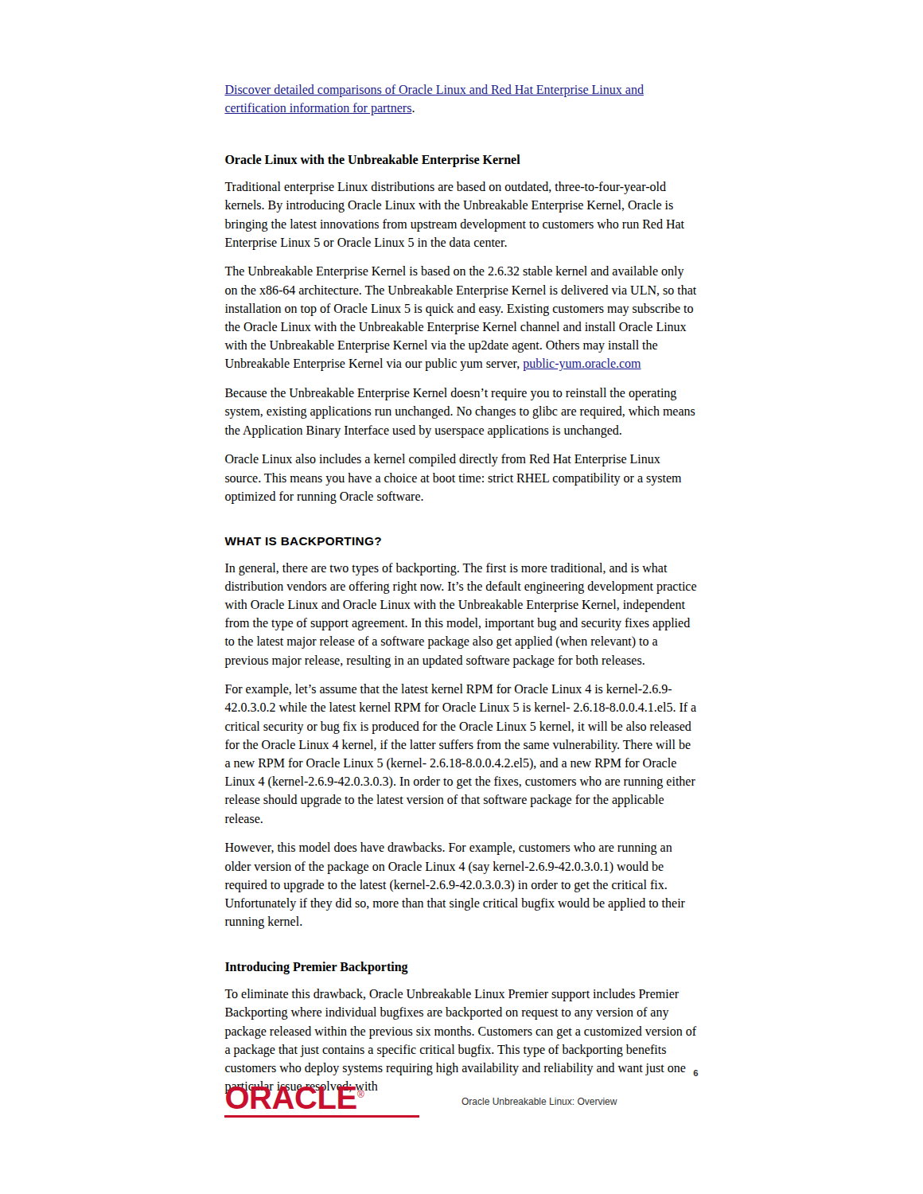Discover detailed comparisons of Oracle Linux and Red Hat Enterprise Linux and certification information for partners.
Oracle Linux with the Unbreakable Enterprise Kernel
Traditional enterprise Linux distributions are based on outdated, three-to-four-year-old kernels. By introducing Oracle Linux with the Unbreakable Enterprise Kernel, Oracle is bringing the latest innovations from upstream development to customers who run Red Hat Enterprise Linux 5 or Oracle Linux 5 in the data center.
The Unbreakable Enterprise Kernel is based on the 2.6.32 stable kernel and available only on the x86-64 architecture. The Unbreakable Enterprise Kernel is delivered via ULN, so that installation on top of Oracle Linux 5 is quick and easy. Existing customers may subscribe to the Oracle Linux with the Unbreakable Enterprise Kernel channel and install Oracle Linux with the Unbreakable Enterprise Kernel via the up2date agent. Others may install the Unbreakable Enterprise Kernel via our public yum server, public-yum.oracle.com
Because the Unbreakable Enterprise Kernel doesn’t require you to reinstall the operating system, existing applications run unchanged. No changes to glibc are required, which means the Application Binary Interface used by userspace applications is unchanged.
Oracle Linux also includes a kernel compiled directly from Red Hat Enterprise Linux source. This means you have a choice at boot time: strict RHEL compatibility or a system optimized for running Oracle software.
WHAT IS BACKPORTING?
In general, there are two types of backporting. The first is more traditional, and is what distribution vendors are offering right now. It’s the default engineering development practice with Oracle Linux and Oracle Linux with the Unbreakable Enterprise Kernel, independent from the type of support agreement. In this model, important bug and security fixes applied to the latest major release of a software package also get applied (when relevant) to a previous major release, resulting in an updated software package for both releases.
For example, let’s assume that the latest kernel RPM for Oracle Linux 4 is kernel-2.6.9-42.0.3.0.2 while the latest kernel RPM for Oracle Linux 5 is kernel- 2.6.18-8.0.0.4.1.el5. If a critical security or bug fix is produced for the Oracle Linux 5 kernel, it will be also released for the Oracle Linux 4 kernel, if the latter suffers from the same vulnerability. There will be a new RPM for Oracle Linux 5 (kernel- 2.6.18-8.0.0.4.2.el5), and a new RPM for Oracle Linux 4 (kernel-2.6.9-42.0.3.0.3). In order to get the fixes, customers who are running either release should upgrade to the latest version of that software package for the applicable release.
However, this model does have drawbacks. For example, customers who are running an older version of the package on Oracle Linux 4 (say kernel-2.6.9-42.0.3.0.1) would be required to upgrade to the latest (kernel-2.6.9-42.0.3.0.3) in order to get the critical fix. Unfortunately if they did so, more than that single critical bugfix would be applied to their running kernel.
Introducing Premier Backporting
To eliminate this drawback, Oracle Unbreakable Linux Premier support includes Premier Backporting where individual bugfixes are backported on request to any version of any package released within the previous six months. Customers can get a customized version of a package that just contains a specific critical bugfix. This type of backporting benefits customers who deploy systems requiring high availability and reliability and want just one particular issue resolved; with
6
ORACLE®
Oracle Unbreakable Linux: Overview